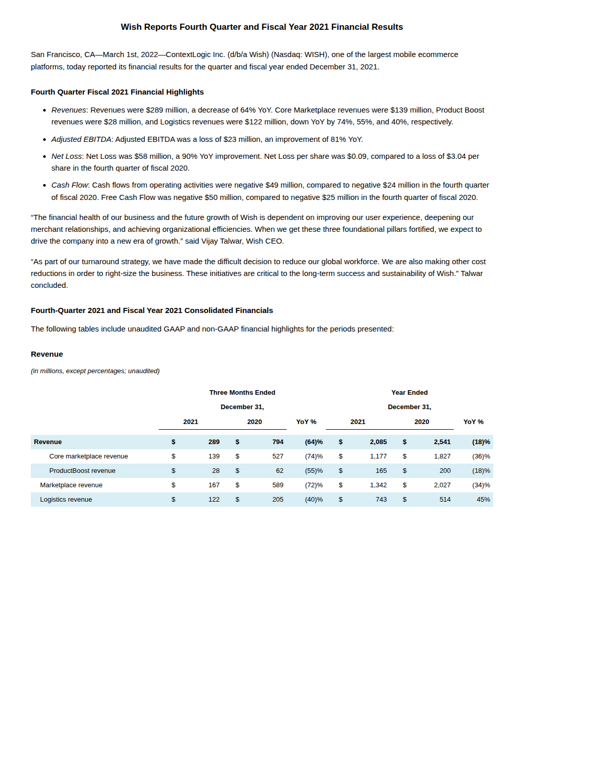Wish Reports Fourth Quarter and Fiscal Year 2021 Financial Results
San Francisco, CA—March 1st, 2022—ContextLogic Inc. (d/b/a Wish) (Nasdaq: WISH), one of the largest mobile ecommerce platforms, today reported its financial results for the quarter and fiscal year ended December 31, 2021.
Fourth Quarter Fiscal 2021 Financial Highlights
Revenues: Revenues were $289 million, a decrease of 64% YoY. Core Marketplace revenues were $139 million, Product Boost revenues were $28 million, and Logistics revenues were $122 million, down YoY by 74%, 55%, and 40%, respectively.
Adjusted EBITDA: Adjusted EBITDA was a loss of $23 million, an improvement of 81% YoY.
Net Loss: Net Loss was $58 million, a 90% YoY improvement. Net Loss per share was $0.09, compared to a loss of $3.04 per share in the fourth quarter of fiscal 2020.
Cash Flow: Cash flows from operating activities were negative $49 million, compared to negative $24 million in the fourth quarter of fiscal 2020. Free Cash Flow was negative $50 million, compared to negative $25 million in the fourth quarter of fiscal 2020.
“The financial health of our business and the future growth of Wish is dependent on improving our user experience, deepening our merchant relationships, and achieving organizational efficiencies. When we get these three foundational pillars fortified, we expect to drive the company into a new era of growth.” said Vijay Talwar, Wish CEO.
“As part of our turnaround strategy, we have made the difficult decision to reduce our global workforce. We are also making other cost reductions in order to right-size the business. These initiatives are critical to the long-term success and sustainability of Wish.” Talwar concluded.
Fourth-Quarter 2021 and Fiscal Year 2021 Consolidated Financials
The following tables include unaudited GAAP and non-GAAP financial highlights for the periods presented:
Revenue
(in millions, except percentages; unaudited)
| | Three Months Ended | Year Ended |
| --- | --- | --- |
| | December 31, | December 31, |
| | 2021 | 2020 | YoY % | 2021 | 2020 | YoY % |
| Revenue | $ | 289 | $ | 794 | (64)% | $ | 2,085 | $ | 2,541 | (18)% |
| Core marketplace revenue | $ | 139 | $ | 527 | (74)% | $ | 1,177 | $ | 1,827 | (36)% |
| ProductBoost revenue | $ | 28 | $ | 62 | (55)% | $ | 165 | $ | 200 | (18)% |
| Marketplace revenue | $ | 167 | $ | 589 | (72)% | $ | 1,342 | $ | 2,027 | (34)% |
| Logistics revenue | $ | 122 | $ | 205 | (40)% | $ | 743 | $ | 514 | 45% |